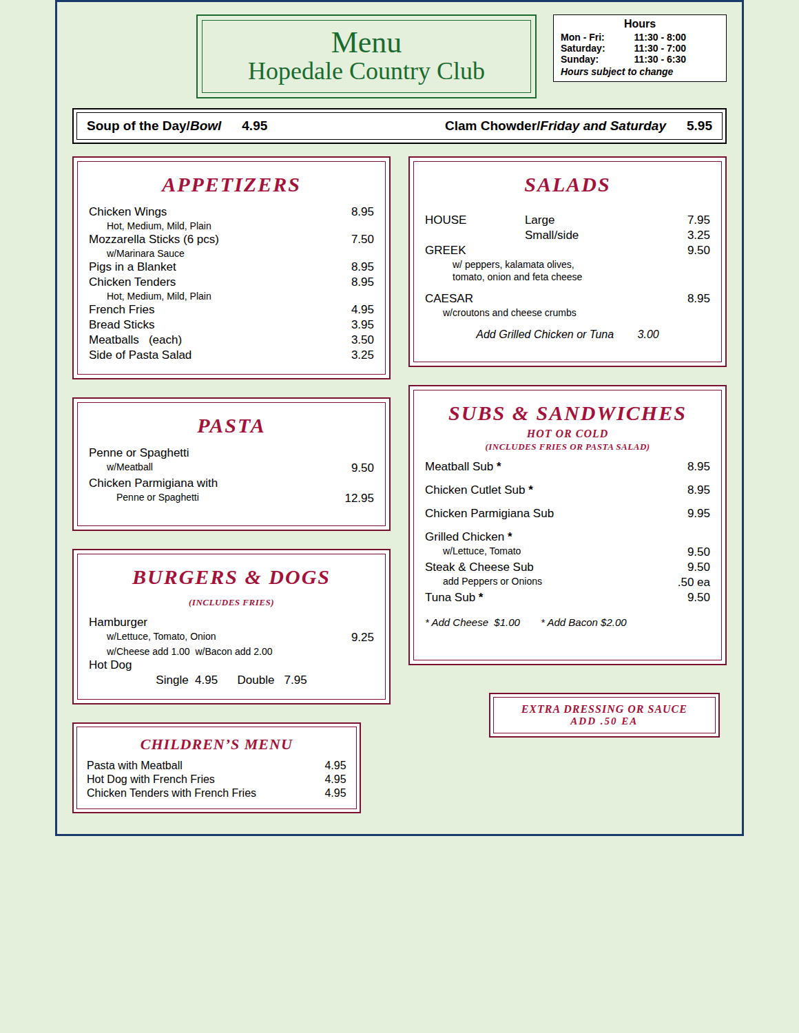Menu
Hopedale Country Club
Hours
| Mon - Fri: | 11:30 - 8:00 |
| Saturday: | 11:30 - 7:00 |
| Sunday: | 11:30 - 6:30 |
Hours subject to change
Soup of the Day/Bowl 4.95
Clam Chowder/Friday and Saturday 5.95
APPETIZERS
| Chicken Wings | 8.95 |
| Hot, Medium, Mild, Plain |
| Mozzarella Sticks (6 pcs) | 7.50 |
| w/Marinara Sauce |
| Pigs in a Blanket | 8.95 |
| Chicken Tenders | 8.95 |
| Hot, Medium, Mild, Plain |
| French Fries | 4.95 |
| Bread Sticks | 3.95 |
| Meatballs (each) | 3.50 |
| Side of Pasta Salad | 3.25 |
PASTA
| Penne or Spaghetti | |
| w/Meatball | 9.50 |
| Chicken Parmigiana with | |
| Penne or Spaghetti | 12.95 |
BURGERS & DOGS
(INCLUDES FRIES)
| Hamburger | |
| w/Lettuce, Tomato, Onion | 9.25 |
| w/Cheese add 1.00 w/Bacon add 2.00 |
| Hot Dog | |
| Single 4.95 Double 7.95 |
CHILDREN’S MENU
| Pasta with Meatball | 4.95 |
| Hot Dog with French Fries | 4.95 |
| Chicken Tenders with French Fries | 4.95 |
SALADS
| HOUSE | Large | 7.95 |
| | Small/side | 3.25 |
| GREEK | | 9.50 |
| w/ peppers, kalamata olives, |
| tomato, onion and feta cheese |
| CAESAR | | 8.95 |
| w/croutons and cheese crumbs |
Add Grilled Chicken or Tuna 3.00
SUBS & SANDWICHES
HOT OR COLD
(INCLUDES FRIES OR PASTA SALAD)
| Meatball Sub * | 8.95 |
| Chicken Cutlet Sub * | 8.95 |
| Chicken Parmigiana Sub | 9.95 |
| Grilled Chicken * | |
| w/Lettuce, Tomato | 9.50 |
| Steak & Cheese Sub | 9.50 |
| add Peppers or Onions | .50 ea |
| Tuna Sub * | 9.50 |
* Add Cheese $1.00 * Add Bacon $2.00
EXTRA DRESSING OR SAUCE
ADD .50 EA